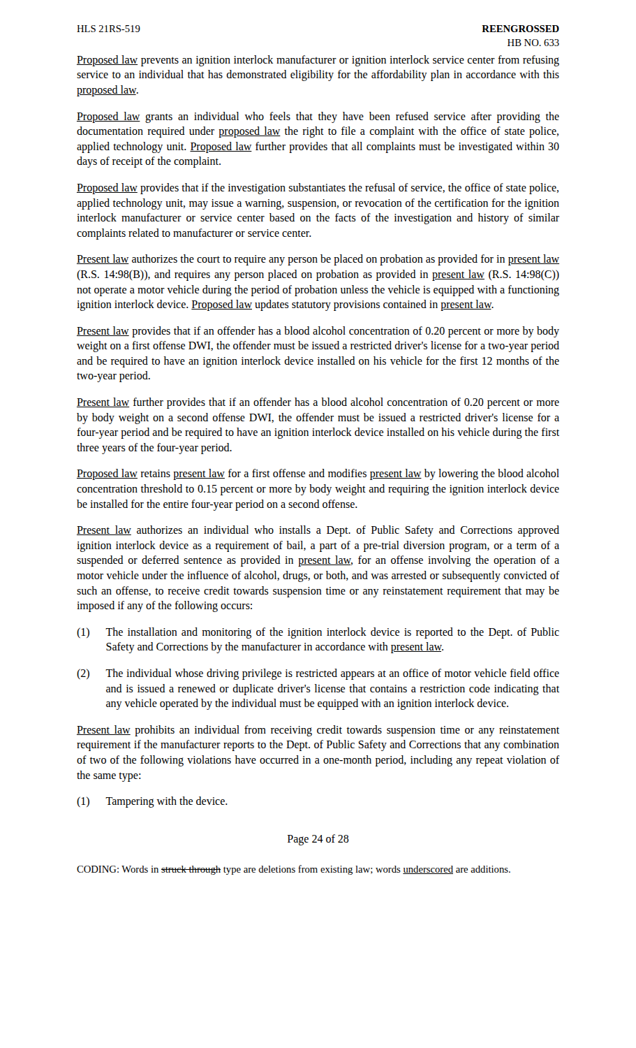HLS 21RS-519
REENGROSSED
HB NO. 633
Proposed law prevents an ignition interlock manufacturer or ignition interlock service center from refusing service to an individual that has demonstrated eligibility for the affordability plan in accordance with this proposed law.
Proposed law grants an individual who feels that they have been refused service after providing the documentation required under proposed law the right to file a complaint with the office of state police, applied technology unit. Proposed law further provides that all complaints must be investigated within 30 days of receipt of the complaint.
Proposed law provides that if the investigation substantiates the refusal of service, the office of state police, applied technology unit, may issue a warning, suspension, or revocation of the certification for the ignition interlock manufacturer or service center based on the facts of the investigation and history of similar complaints related to manufacturer or service center.
Present law authorizes the court to require any person be placed on probation as provided for in present law (R.S. 14:98(B)), and requires any person placed on probation as provided in present law (R.S. 14:98(C)) not operate a motor vehicle during the period of probation unless the vehicle is equipped with a functioning ignition interlock device. Proposed law updates statutory provisions contained in present law.
Present law provides that if an offender has a blood alcohol concentration of 0.20 percent or more by body weight on a first offense DWI, the offender must be issued a restricted driver's license for a two-year period and be required to have an ignition interlock device installed on his vehicle for the first 12 months of the two-year period.
Present law further provides that if an offender has a blood alcohol concentration of 0.20 percent or more by body weight on a second offense DWI, the offender must be issued a restricted driver's license for a four-year period and be required to have an ignition interlock device installed on his vehicle during the first three years of the four-year period.
Proposed law retains present law for a first offense and modifies present law by lowering the blood alcohol concentration threshold to 0.15 percent or more by body weight and requiring the ignition interlock device be installed for the entire four-year period on a second offense.
Present law authorizes an individual who installs a Dept. of Public Safety and Corrections approved ignition interlock device as a requirement of bail, a part of a pre-trial diversion program, or a term of a suspended or deferred sentence as provided in present law, for an offense involving the operation of a motor vehicle under the influence of alcohol, drugs, or both, and was arrested or subsequently convicted of such an offense, to receive credit towards suspension time or any reinstatement requirement that may be imposed if any of the following occurs:
(1) The installation and monitoring of the ignition interlock device is reported to the Dept. of Public Safety and Corrections by the manufacturer in accordance with present law.
(2) The individual whose driving privilege is restricted appears at an office of motor vehicle field office and is issued a renewed or duplicate driver's license that contains a restriction code indicating that any vehicle operated by the individual must be equipped with an ignition interlock device.
Present law prohibits an individual from receiving credit towards suspension time or any reinstatement requirement if the manufacturer reports to the Dept. of Public Safety and Corrections that any combination of two of the following violations have occurred in a one-month period, including any repeat violation of the same type:
(1) Tampering with the device.
Page 24 of 28
CODING: Words in struck through type are deletions from existing law; words underscored are additions.